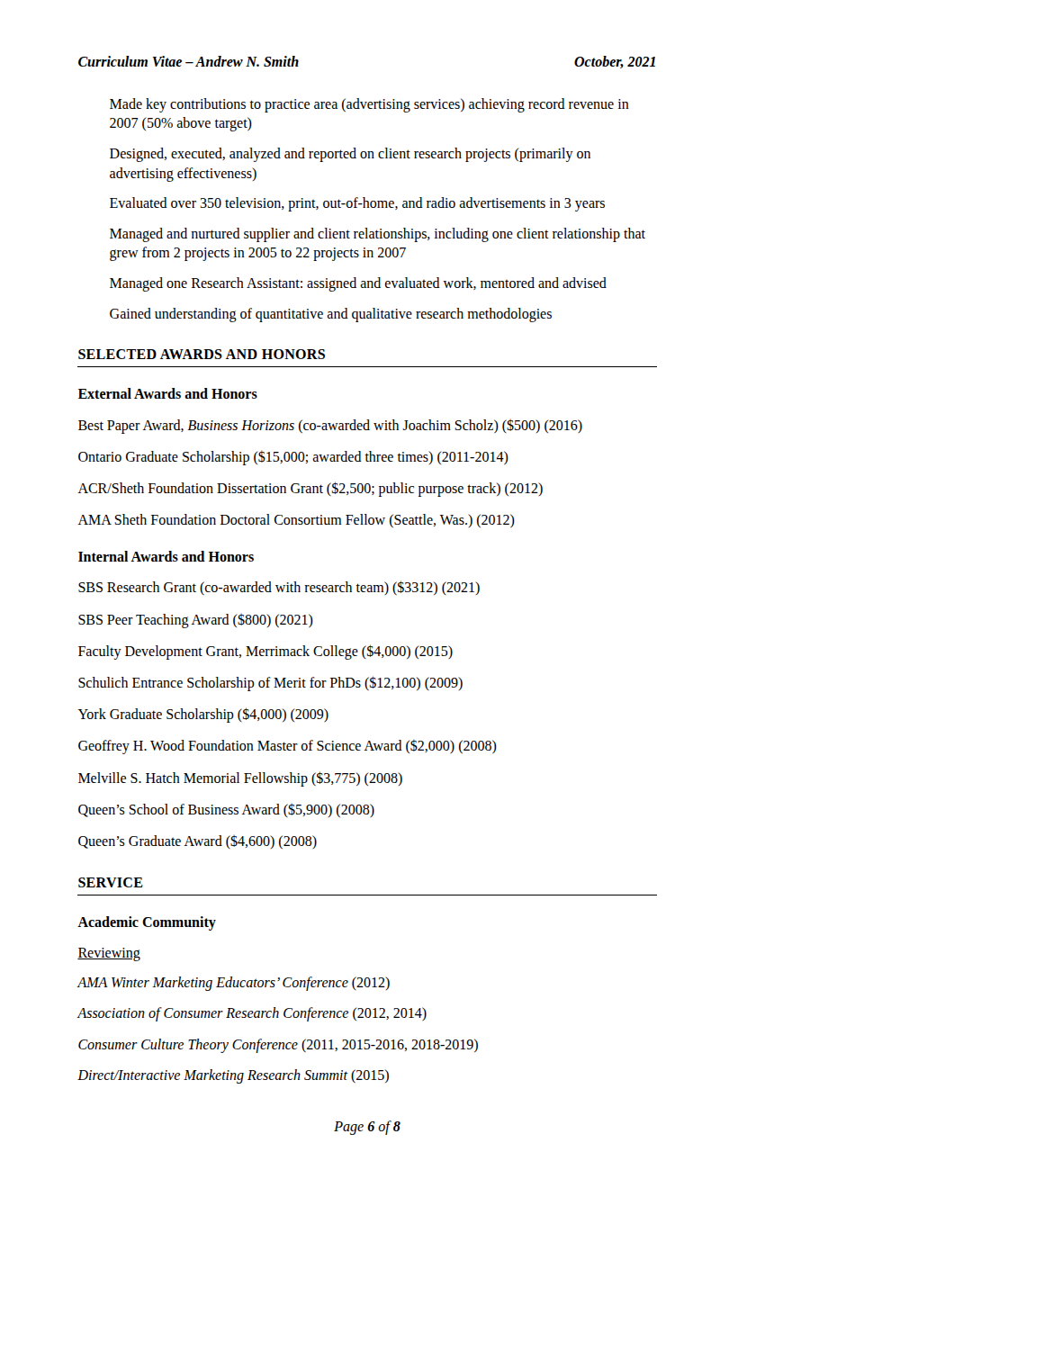Curriculum Vitae – Andrew N. Smith October, 2021
Made key contributions to practice area (advertising services) achieving record revenue in 2007 (50% above target)
Designed, executed, analyzed and reported on client research projects (primarily on advertising effectiveness)
Evaluated over 350 television, print, out-of-home, and radio advertisements in 3 years
Managed and nurtured supplier and client relationships, including one client relationship that grew from 2 projects in 2005 to 22 projects in 2007
Managed one Research Assistant: assigned and evaluated work, mentored and advised
Gained understanding of quantitative and qualitative research methodologies
Selected Awards and Honors
External Awards and Honors
Best Paper Award, Business Horizons (co-awarded with Joachim Scholz) ($500) (2016)
Ontario Graduate Scholarship ($15,000; awarded three times) (2011-2014)
ACR/Sheth Foundation Dissertation Grant ($2,500; public purpose track) (2012)
AMA Sheth Foundation Doctoral Consortium Fellow (Seattle, Was.) (2012)
Internal Awards and Honors
SBS Research Grant (co-awarded with research team) ($3312) (2021)
SBS Peer Teaching Award ($800) (2021)
Faculty Development Grant, Merrimack College ($4,000) (2015)
Schulich Entrance Scholarship of Merit for PhDs ($12,100) (2009)
York Graduate Scholarship ($4,000) (2009)
Geoffrey H. Wood Foundation Master of Science Award ($2,000) (2008)
Melville S. Hatch Memorial Fellowship ($3,775) (2008)
Queen’s School of Business Award ($5,900) (2008)
Queen’s Graduate Award ($4,600) (2008)
Service
Academic Community
Reviewing
AMA Winter Marketing Educators’ Conference (2012)
Association of Consumer Research Conference (2012, 2014)
Consumer Culture Theory Conference (2011, 2015-2016, 2018-2019)
Direct/Interactive Marketing Research Summit (2015)
Page 6 of 8